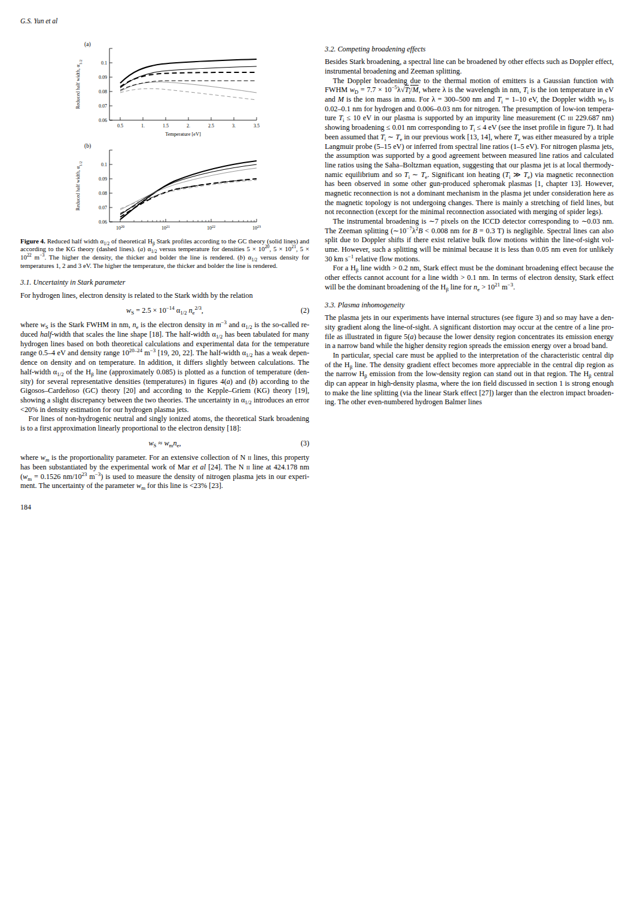G.S. Yun et al
(a) 0.06 0.07 0.08 0.09 0.1 0.5 1. 1.5 2. 2.5 3. 3.5 Temperature [eV] Reduced half width, α1/2 (b) 0.06 0.07 0.08 0.09 0.1 1020 1021 1022 1023 ne [m−3] Reduced half width, α1/2
Figure 4. Reduced half width α1/2 of theoretical Hβ Stark profiles according to the GC theory (solid lines) and according to the KG theory (dashed lines). (a) α1/2 versus temperature for densities 5 × 1020, 5 × 1021, 5 × 1022 m−3. The higher the density, the thicker and bolder the line is rendered. (b) α1/2 versus density for temperatures 1, 2 and 3 eV. The higher the temperature, the thicker and bolder the line is rendered.
3.1. Uncertainty in Stark parameter
For hydrogen lines, electron density is related to the Stark width by the relation
wS = 2.5 × 10−14 α1/2 ne2/3, (2)
where wS is the Stark FWHM in nm, ne is the electron density in m−3 and α1/2 is the so-called reduced half-width that scales the line shape [18]. The half-width α1/2 has been tabulated for many hydrogen lines based on both theoretical calculations and experimental data for the temperature range 0.5–4 eV and density range 1020–24 m−3 [19, 20, 22]. The half-width α1/2 has a weak dependence on density and on temperature. In addition, it differs slightly between calculations. The half-width α1/2 of the Hβ line (approximately 0.085) is plotted as a function of temperature (density) for several representative densities (temperatures) in figures 4(a) and (b) according to the Gigosos–Cardeñoso (GC) theory [20] and according to the Kepple–Griem (KG) theory [19], showing a slight discrepancy between the two theories. The uncertainty in α1/2 introduces an error <20% in density estimation for our hydrogen plasma jets.
For lines of non-hydrogenic neutral and singly ionized atoms, the theoretical Stark broadening is to a first approximation linearly proportional to the electron density [18]:
wS ≈ wmne, (3)
where wm is the proportionality parameter. For an extensive collection of N ii lines, this property has been substantiated by the experimental work of Mar et al [24]. The N ii line at 424.178 nm (wm = 0.1526 nm/1023 m−3) is used to measure the density of nitrogen plasma jets in our experiment. The uncertainty of the parameter wm for this line is <23% [23].
3.2. Competing broadening effects
Besides Stark broadening, a spectral line can be broadened by other effects such as Doppler effect, instrumental broadening and Zeeman splitting.
The Doppler broadening due to the thermal motion of emitters is a Gaussian function with FWHM wD = 7.7 × 10−5λ√Ti/M, where λ is the wavelength in nm, Ti is the ion temperature in eV and M is the ion mass in amu. For λ = 300–500 nm and Ti = 1–10 eV, the Doppler width wD is 0.02–0.1 nm for hydrogen and 0.006–0.03 nm for nitrogen. The presumption of low-ion temperature Ti ≤ 10 eV in our plasma is supported by an impurity line measurement (C iii 229.687 nm) showing broadening ≤ 0.01 nm corresponding to Ti ≤ 4 eV (see the inset profile in figure 7). It had been assumed that Ti ∼ Te in our previous work [13, 14], where Te was either measured by a triple Langmuir probe (5–15 eV) or inferred from spectral line ratios (1–5 eV). For nitrogen plasma jets, the assumption was supported by a good agreement between measured line ratios and calculated line ratios using the Saha–Boltzman equation, suggesting that our plasma jet is at local thermodynamic equilibrium and so Ti ∼ Te. Significant ion heating (Ti ≫ Te) via magnetic reconnection has been observed in some other gun-produced spheromak plasmas [1, chapter 13]. However, magnetic reconnection is not a dominant mechanism in the plasma jet under consideration here as the magnetic topology is not undergoing changes. There is mainly a stretching of field lines, but not reconnection (except for the minimal reconnection associated with merging of spider legs).
The instrumental broadening is ∼7 pixels on the ICCD detector corresponding to ∼0.03 nm. The Zeeman splitting (∼10−7λ2B < 0.008 nm for B = 0.3 T) is negligible. Spectral lines can also split due to Doppler shifts if there exist relative bulk flow motions within the line-of-sight volume. However, such a splitting will be minimal because it is less than 0.05 nm even for unlikely 30 km s−1 relative flow motions.
For a Hβ line width > 0.2 nm, Stark effect must be the dominant broadening effect because the other effects cannot account for a line width > 0.1 nm. In terms of electron density, Stark effect will be the dominant broadening of the Hβ line for ne > 1021 m−3.
3.3. Plasma inhomogeneity
The plasma jets in our experiments have internal structures (see figure 3) and so may have a density gradient along the line-of-sight. A significant distortion may occur at the centre of a line profile as illustrated in figure 5(a) because the lower density region concentrates its emission energy in a narrow band while the higher density region spreads the emission energy over a broad band.
In particular, special care must be applied to the interpretation of the characteristic central dip of the Hβ line. The density gradient effect becomes more appreciable in the central dip region as the narrow Hβ emission from the low-density region can stand out in that region. The Hβ central dip can appear in high-density plasma, where the ion field discussed in section 1 is strong enough to make the line splitting (via the linear Stark effect [27]) larger than the electron impact broadening. The other even-numbered hydrogen Balmer lines
184